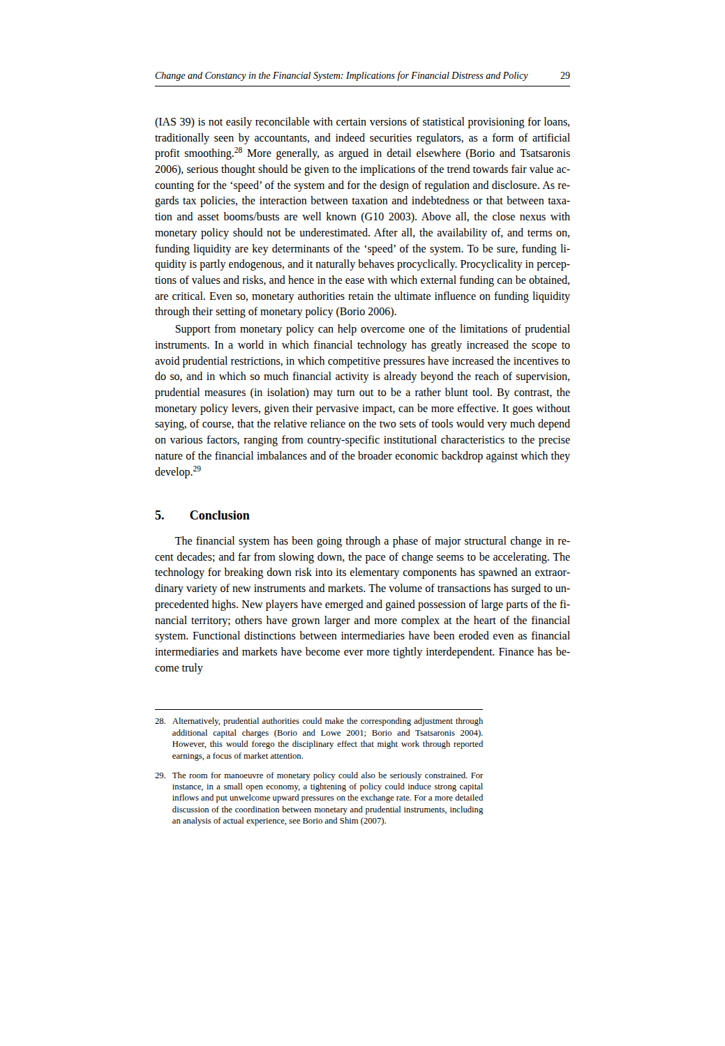Change and Constancy in the Financial System: Implications for Financial Distress and Policy 29
(IAS 39) is not easily reconcilable with certain versions of statistical provisioning for loans, traditionally seen by accountants, and indeed securities regulators, as a form of artificial profit smoothing.28 More generally, as argued in detail elsewhere (Borio and Tsatsaronis 2006), serious thought should be given to the implications of the trend towards fair value accounting for the ‘speed’ of the system and for the design of regulation and disclosure. As regards tax policies, the interaction between taxation and indebtedness or that between taxation and asset booms/busts are well known (G10 2003). Above all, the close nexus with monetary policy should not be underestimated. After all, the availability of, and terms on, funding liquidity are key determinants of the ‘speed’ of the system. To be sure, funding liquidity is partly endogenous, and it naturally behaves procyclically. Procyclicality in perceptions of values and risks, and hence in the ease with which external funding can be obtained, are critical. Even so, monetary authorities retain the ultimate influence on funding liquidity through their setting of monetary policy (Borio 2006).
Support from monetary policy can help overcome one of the limitations of prudential instruments. In a world in which financial technology has greatly increased the scope to avoid prudential restrictions, in which competitive pressures have increased the incentives to do so, and in which so much financial activity is already beyond the reach of supervision, prudential measures (in isolation) may turn out to be a rather blunt tool. By contrast, the monetary policy levers, given their pervasive impact, can be more effective. It goes without saying, of course, that the relative reliance on the two sets of tools would very much depend on various factors, ranging from country-specific institutional characteristics to the precise nature of the financial imbalances and of the broader economic backdrop against which they develop.29
5. Conclusion
The financial system has been going through a phase of major structural change in recent decades; and far from slowing down, the pace of change seems to be accelerating. The technology for breaking down risk into its elementary components has spawned an extraordinary variety of new instruments and markets. The volume of transactions has surged to unprecedented highs. New players have emerged and gained possession of large parts of the financial territory; others have grown larger and more complex at the heart of the financial system. Functional distinctions between intermediaries have been eroded even as financial intermediaries and markets have become ever more tightly interdependent. Finance has become truly
28. Alternatively, prudential authorities could make the corresponding adjustment through additional capital charges (Borio and Lowe 2001; Borio and Tsatsaronis 2004). However, this would forego the disciplinary effect that might work through reported earnings, a focus of market attention.
29. The room for manoeuvre of monetary policy could also be seriously constrained. For instance, in a small open economy, a tightening of policy could induce strong capital inflows and put unwelcome upward pressures on the exchange rate. For a more detailed discussion of the coordination between monetary and prudential instruments, including an analysis of actual experience, see Borio and Shim (2007).